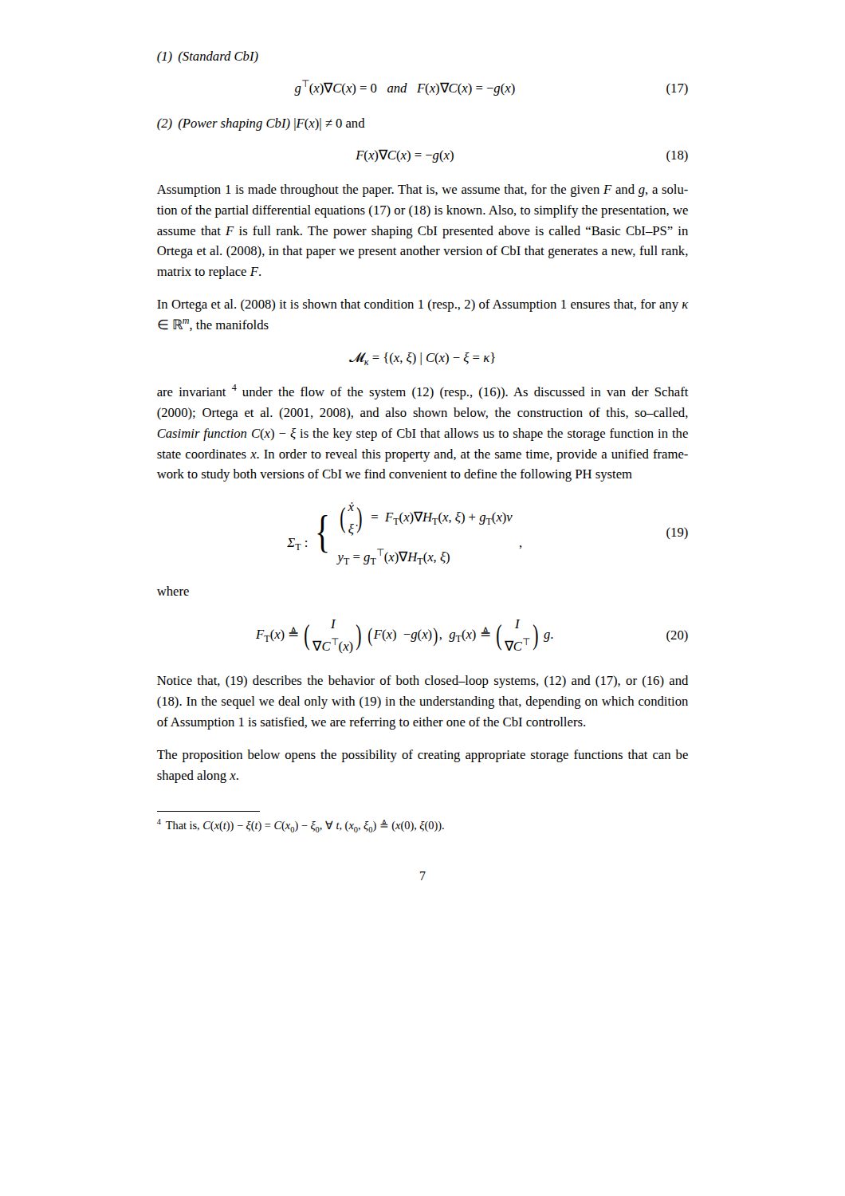(1)(Standard CbI)
g⊤(x)∇C(x) = 0 and F(x)∇C(x) = −g(x)
(17)
(2)(Power shaping CbI) |F(x)| ≠ 0 and
F(x)∇C(x) = −g(x)
(18)
Assumption 1 is made throughout the paper. That is, we assume that, for the given F and g, a solution of the partial differential equations (17) or (18) is known. Also, to simplify the presentation, we assume that F is full rank. The power shaping CbI presented above is called “Basic CbI–PS” in Ortega et al. (2008), in that paper we present another version of CbI that generates a new, full rank, matrix to replace F.
In Ortega et al. (2008) it is shown that condition 1 (resp., 2) of Assumption 1 ensures that, for any κ ∈ ℝm, the manifolds
𝓜κ = {(x, ξ) | C(x) − ξ = κ}
are invariant 4 under the flow of the system (12) (resp., (16)). As discussed in van der Schaft (2000); Ortega et al. (2001, 2008), and also shown below, the construction of this, so–called, Casimir function C(x) − ξ is the key step of CbI that allows us to shape the storage function in the state coordinates x. In order to reveal this property and, at the same time, provide a unified framework to study both versions of CbI we find convenient to define the following PH system
ΣT : {
(ẋξ̇) = FT(x)∇HT(x, ξ) + gT(x)v
yT = gT⊤(x)∇HT(x, ξ)
,
(19)
where
FT(x) ≜ (I∇C⊤(x)) (F(x) −g(x)), gT(x) ≜ (I∇C⊤) g.
(20)
Notice that, (19) describes the behavior of both closed–loop systems, (12) and (17), or (16) and (18). In the sequel we deal only with (19) in the understanding that, depending on which condition of Assumption 1 is satisfied, we are referring to either one of the CbI controllers.
The proposition below opens the possibility of creating appropriate storage functions that can be shaped along x.
4 That is, C(x(t)) − ξ(t) = C(x0) − ξ0, ∀ t, (x0, ξ0) ≜ (x(0), ξ(0)).
7